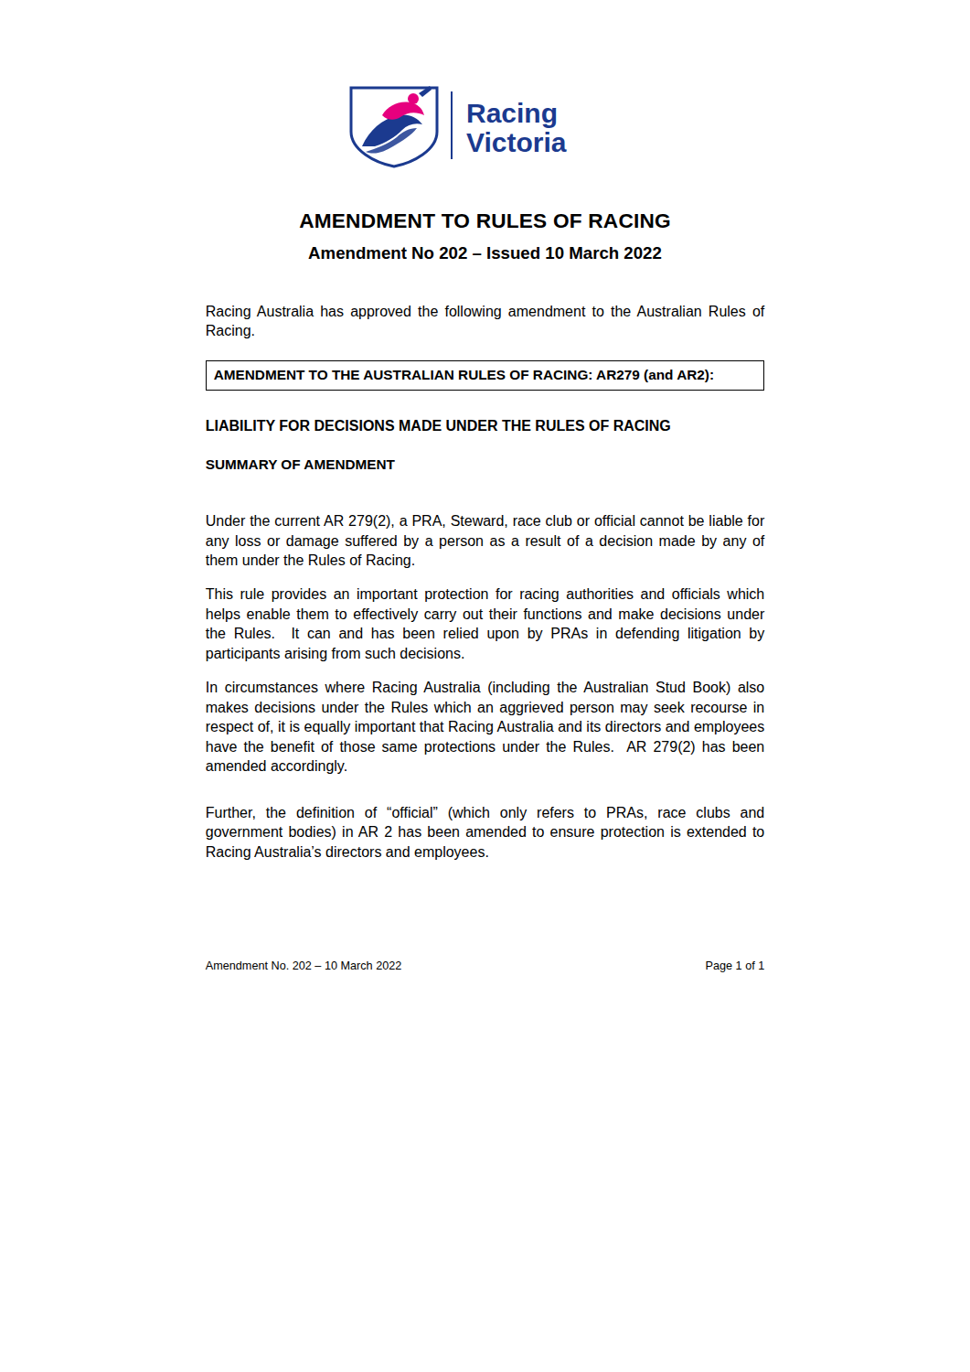Racing Victoria
AMENDMENT TO RULES OF RACING
Amendment No 202 – Issued 10 March 2022
Racing Australia has approved the following amendment to the Australian Rules of Racing.
AMENDMENT TO THE AUSTRALIAN RULES OF RACING: AR279 (and AR2):
LIABILITY FOR DECISIONS MADE UNDER THE RULES OF RACING
SUMMARY OF AMENDMENT
Under the current AR 279(2), a PRA, Steward, race club or official cannot be liable for any loss or damage suffered by a person as a result of a decision made by any of them under the Rules of Racing.
This rule provides an important protection for racing authorities and officials which helps enable them to effectively carry out their functions and make decisions under the Rules. It can and has been relied upon by PRAs in defending litigation by participants arising from such decisions.
In circumstances where Racing Australia (including the Australian Stud Book) also makes decisions under the Rules which an aggrieved person may seek recourse in respect of, it is equally important that Racing Australia and its directors and employees have the benefit of those same protections under the Rules. AR 279(2) has been amended accordingly.
Further, the definition of “official” (which only refers to PRAs, race clubs and government bodies) in AR 2 has been amended to ensure protection is extended to Racing Australia’s directors and employees.
Amendment No. 202 – 10 March 2022 Page 1 of 1